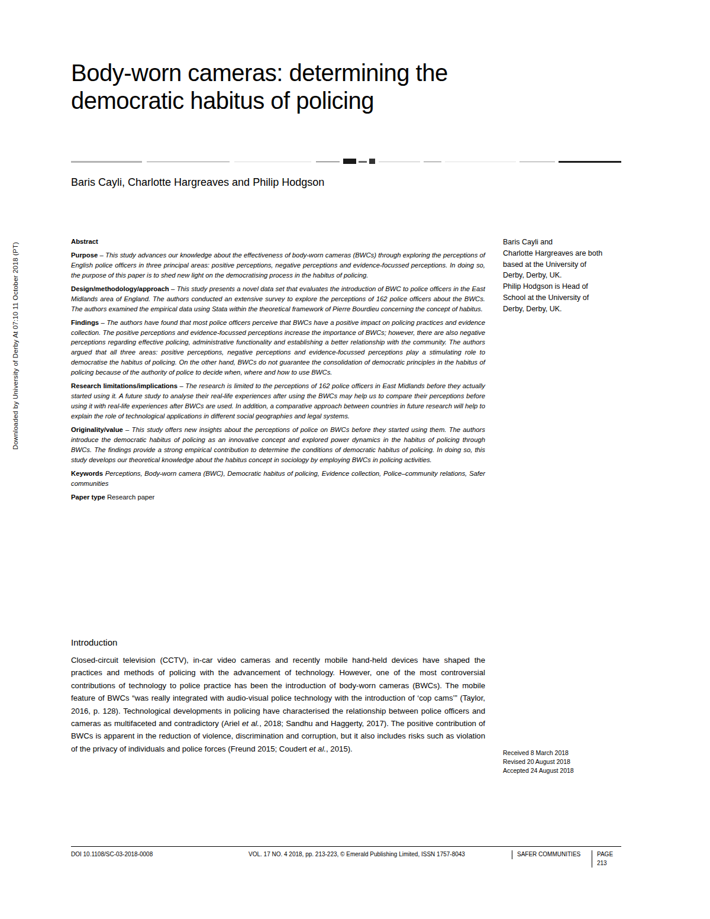Downloaded by University of Derby At 07:10 11 October 2018 (PT)
Body-worn cameras: determining the
democratic habitus of policing
Baris Cayli, Charlotte Hargreaves and Philip Hodgson
Abstract
Purpose – This study advances our knowledge about the effectiveness of body-worn cameras (BWCs) through exploring the perceptions of English police officers in three principal areas: positive perceptions, negative perceptions and evidence-focussed perceptions. In doing so, the purpose of this paper is to shed new light on the democratising process in the habitus of policing.
Design/methodology/approach – This study presents a novel data set that evaluates the introduction of BWC to police officers in the East Midlands area of England. The authors conducted an extensive survey to explore the perceptions of 162 police officers about the BWCs. The authors examined the empirical data using Stata within the theoretical framework of Pierre Bourdieu concerning the concept of habitus.
Findings – The authors have found that most police officers perceive that BWCs have a positive impact on policing practices and evidence collection. The positive perceptions and evidence-focussed perceptions increase the importance of BWCs; however, there are also negative perceptions regarding effective policing, administrative functionality and establishing a better relationship with the community. The authors argued that all three areas: positive perceptions, negative perceptions and evidence-focussed perceptions play a stimulating role to democratise the habitus of policing. On the other hand, BWCs do not guarantee the consolidation of democratic principles in the habitus of policing because of the authority of police to decide when, where and how to use BWCs.
Research limitations/implications – The research is limited to the perceptions of 162 police officers in East Midlands before they actually started using it. A future study to analyse their real-life experiences after using the BWCs may help us to compare their perceptions before using it with real-life experiences after BWCs are used. In addition, a comparative approach between countries in future research will help to explain the role of technological applications in different social geographies and legal systems.
Originality/value – This study offers new insights about the perceptions of police on BWCs before they started using them. The authors introduce the democratic habitus of policing as an innovative concept and explored power dynamics in the habitus of policing through BWCs. The findings provide a strong empirical contribution to determine the conditions of democratic habitus of policing. In doing so, this study develops our theoretical knowledge about the habitus concept in sociology by employing BWCs in policing activities.
Keywords Perceptions, Body-worn camera (BWC), Democratic habitus of policing, Evidence collection, Police–community relations, Safer communities
Paper type Research paper
Baris Cayli and
Charlotte Hargreaves are both
based at the University of
Derby, Derby, UK.
Philip Hodgson is Head of
School at the University of
Derby, Derby, UK.
Introduction
Closed-circuit television (CCTV), in-car video cameras and recently mobile hand-held devices have shaped the practices and methods of policing with the advancement of technology. However, one of the most controversial contributions of technology to police practice has been the introduction of body-worn cameras (BWCs). The mobile feature of BWCs “was really integrated with audio-visual police technology with the introduction of ‘cop cams’” (Taylor, 2016, p. 128). Technological developments in policing have characterised the relationship between police officers and cameras as multifaceted and contradictory (Ariel et al., 2018; Sandhu and Haggerty, 2017). The positive contribution of BWCs is apparent in the reduction of violence, discrimination and corruption, but it also includes risks such as violation of the privacy of individuals and police forces (Freund 2015; Coudert et al., 2015).
Received 8 March 2018
Revised 20 August 2018
Accepted 24 August 2018
DOI 10.1108/SC-03-2018-0008 VOL. 17 NO. 4 2018, pp. 213-223, © Emerald Publishing Limited, ISSN 1757-8043 SAFER COMMUNITIES PAGE 213